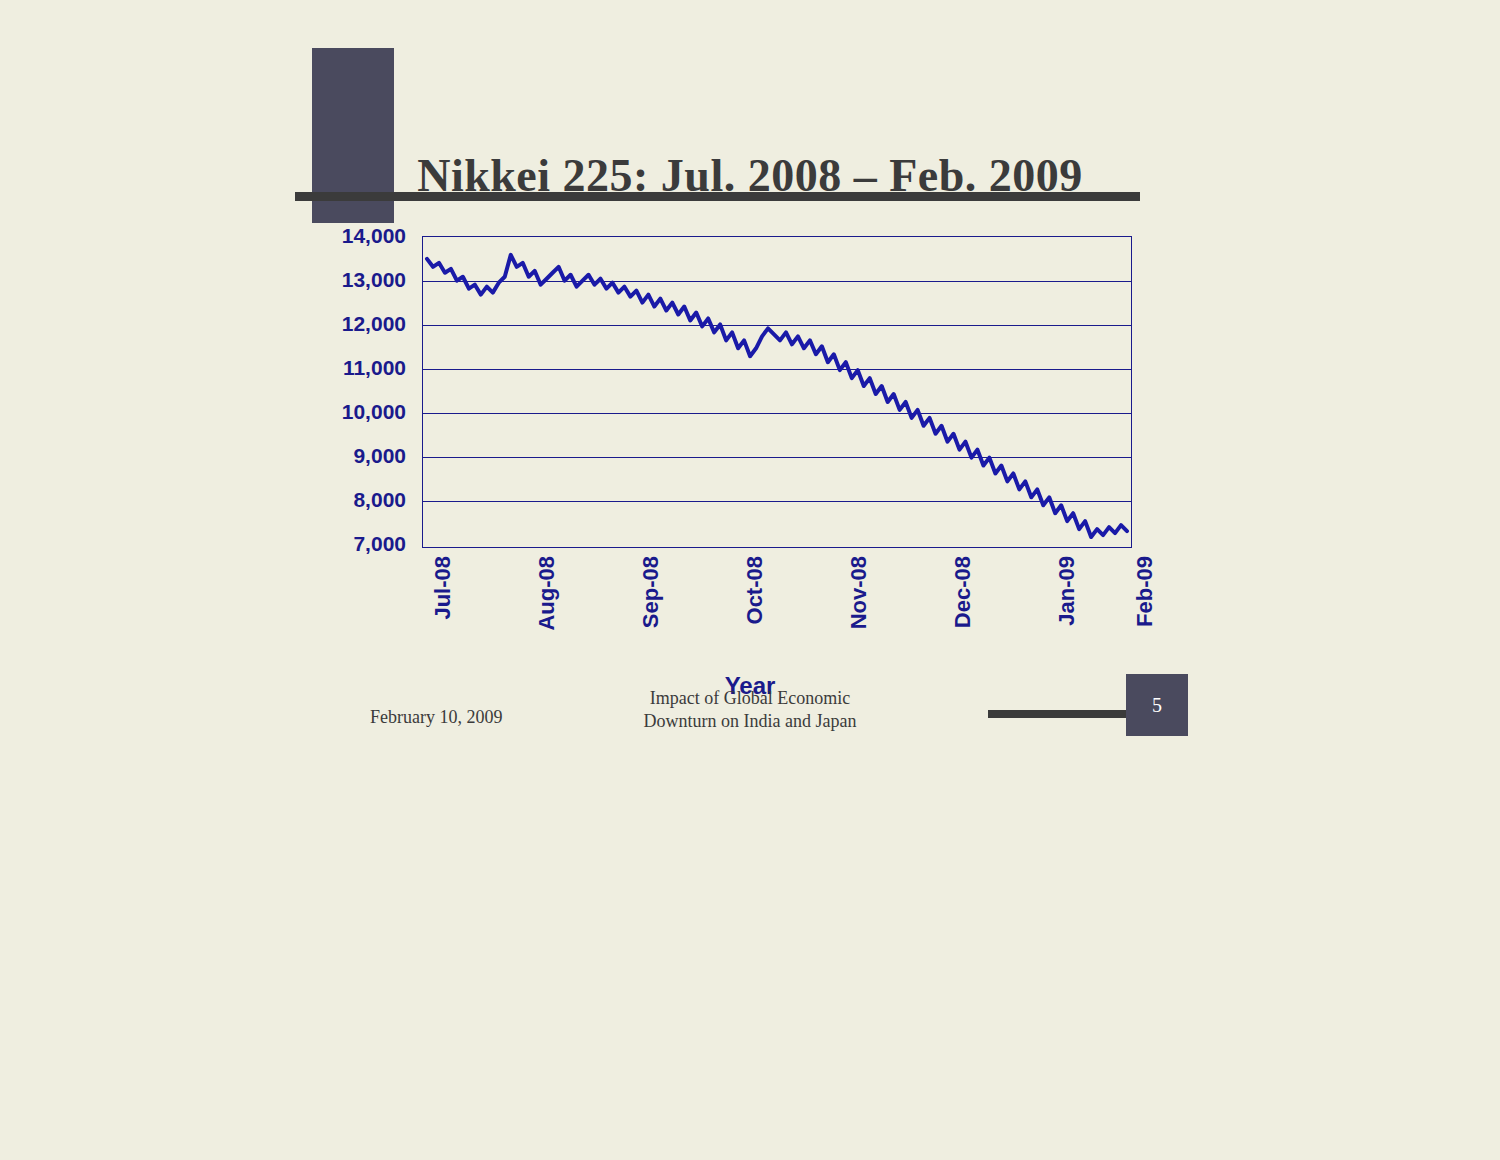Nikkei 225: Jul. 2008 – Feb. 2009
14,000
13,000
12,000
11,000
10,000
9,000
8,000
7,000
Jul-08
Aug-08
Sep-08
Oct-08
Nov-08
Dec-08
Jan-09
Feb-09
Year
February 10, 2009
Impact of Global Economic
Downturn on India and Japan
5